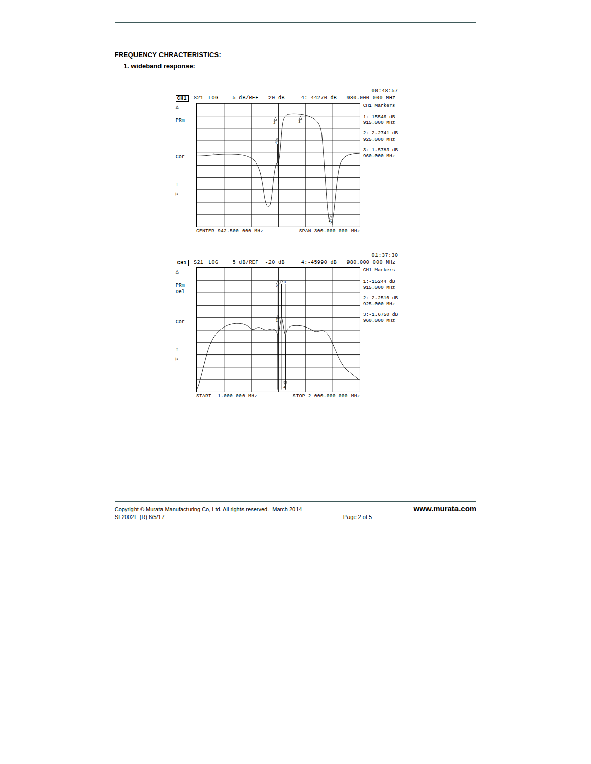FREQUENCY CHRACTERISTICS:
1. wideband response:
00:48:57
CH1 S21 LOG 5 dB/REF -20 dB 4:-44270 dB 980.000 000 MHz
△ PRm Cor ↑ ▷
1 2 3 4
CH1 Markers
1:-15546 dB
915.000 MHz
2:-2.2741 dB
925.000 MHz
3:-1.5783 dB
960.000 MHz
CENTER 942.500 000 MHz SPAN 300.000 000 MHz
01:37:30
CH1 S21 LOG 5 dB/REF -20 dB 4:-45990 dB 980.000 000 MHz
△ PRm
Del Cor ↑ ▷
2 3 1 4
CH1 Markers
1:-15244 dB
915.000 MHz
2:-2.2510 dB
925.000 MHz
3:-1.6750 dB
960.000 MHz
START 1.000 000 MHz STOP 2 000.000 000 MHz
Copyright © Murata Manufacturing Co, Ltd. All rights reserved. March 2014
SF2002E (R) 6/5/17
Page 2 of 5
www.murata.com